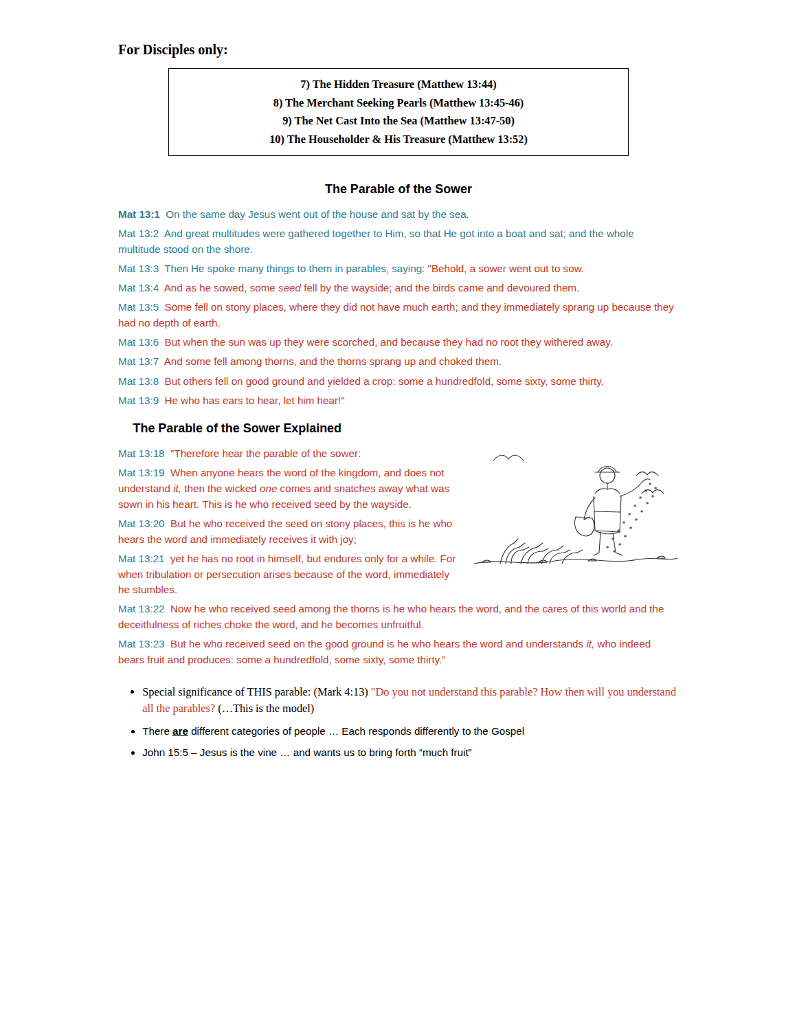For Disciples only:
7) The Hidden Treasure (Matthew 13:44)
8) The Merchant Seeking Pearls (Matthew 13:45-46)
9) The Net Cast Into the Sea (Matthew 13:47-50)
10) The Householder & His Treasure (Matthew 13:52)
The Parable of the Sower
Mat 13:1 On the same day Jesus went out of the house and sat by the sea.
Mat 13:2 And great multitudes were gathered together to Him, so that He got into a boat and sat; and the whole multitude stood on the shore.
Mat 13:3 Then He spoke many things to them in parables, saying: "Behold, a sower went out to sow.
Mat 13:4 And as he sowed, some seed fell by the wayside; and the birds came and devoured them.
Mat 13:5 Some fell on stony places, where they did not have much earth; and they immediately sprang up because they had no depth of earth.
Mat 13:6 But when the sun was up they were scorched, and because they had no root they withered away.
Mat 13:7 And some fell among thorns, and the thorns sprang up and choked them.
Mat 13:8 But others fell on good ground and yielded a crop: some a hundredfold, some sixty, some thirty.
Mat 13:9 He who has ears to hear, let him hear!"
The Parable of the Sower Explained
Sower scattering seed
Mat 13:18 "Therefore hear the parable of the sower:
Mat 13:19 When anyone hears the word of the kingdom, and does not understand it, then the wicked one comes and snatches away what was sown in his heart. This is he who received seed by the wayside.
Mat 13:20 But he who received the seed on stony places, this is he who hears the word and immediately receives it with joy;
Mat 13:21 yet he has no root in himself, but endures only for a while. For when tribulation or persecution arises because of the word, immediately he stumbles.
Mat 13:22 Now he who received seed among the thorns is he who hears the word, and the cares of this world and the deceitfulness of riches choke the word, and he becomes unfruitful.
Mat 13:23 But he who received seed on the good ground is he who hears the word and understands it, who indeed bears fruit and produces: some a hundredfold, some sixty, some thirty."
Special significance of THIS parable: (Mark 4:13) "Do you not understand this parable? How then will you understand all the parables? (…This is the model)
There are different categories of people … Each responds differently to the Gospel
John 15:5 – Jesus is the vine … and wants us to bring forth “much fruit”